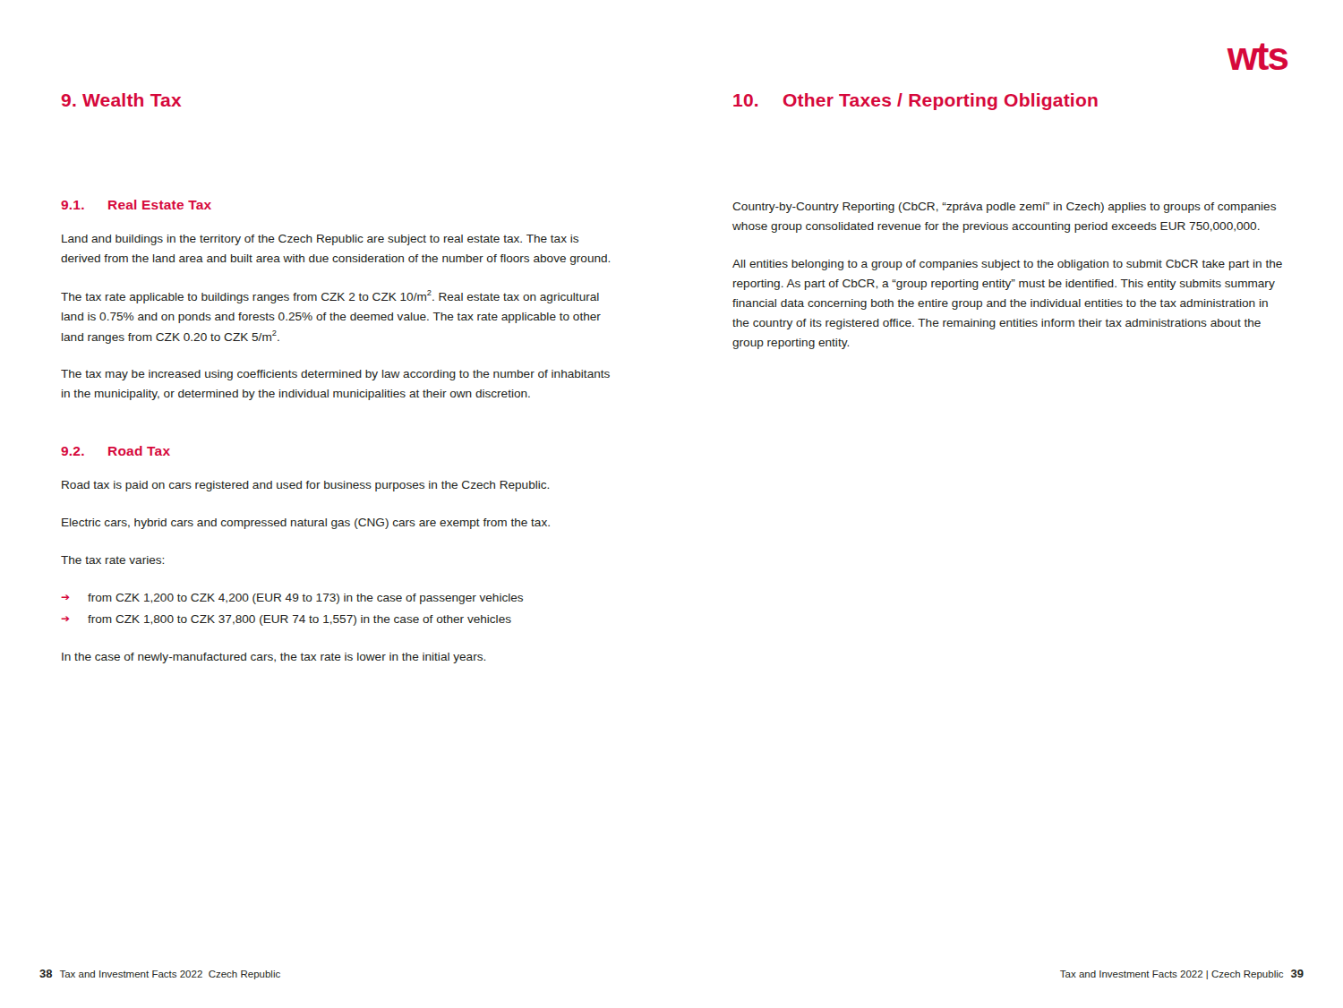wts
9. Wealth Tax
9.1. Real Estate Tax
Land and buildings in the territory of the Czech Republic are subject to real estate tax. The tax is derived from the land area and built area with due consideration of the number of floors above ground.
The tax rate applicable to buildings ranges from CZK 2 to CZK 10/m2. Real estate tax on agricultural land is 0.75% and on ponds and forests 0.25% of the deemed value. The tax rate applicable to other land ranges from CZK 0.20 to CZK 5/m2.
The tax may be increased using coefficients determined by law according to the number of inhabitants in the municipality, or determined by the individual municipalities at their own discretion.
9.2. Road Tax
Road tax is paid on cars registered and used for business purposes in the Czech Republic.
Electric cars, hybrid cars and compressed natural gas (CNG) cars are exempt from the tax.
The tax rate varies:
from CZK 1,200 to CZK 4,200 (EUR 49 to 173) in the case of passenger vehicles
from CZK 1,800 to CZK 37,800 (EUR 74 to 1,557) in the case of other vehicles
In the case of newly-manufactured cars, the tax rate is lower in the initial years.
10. Other Taxes / Reporting Obligation
Country-by-Country Reporting (CbCR, “zpráva podle zemí” in Czech) applies to groups of companies whose group consolidated revenue for the previous accounting period exceeds EUR 750,000,000.
All entities belonging to a group of companies subject to the obligation to submit CbCR take part in the reporting. As part of CbCR, a “group reporting entity” must be identified. This entity submits summary financial data concerning both the entire group and the individual entities to the tax administration in the country of its registered office. The remaining entities inform their tax administrations about the group reporting entity.
38 Tax and Investment Facts 2022 Czech Republic
Tax and Investment Facts 2022 | Czech Republic39